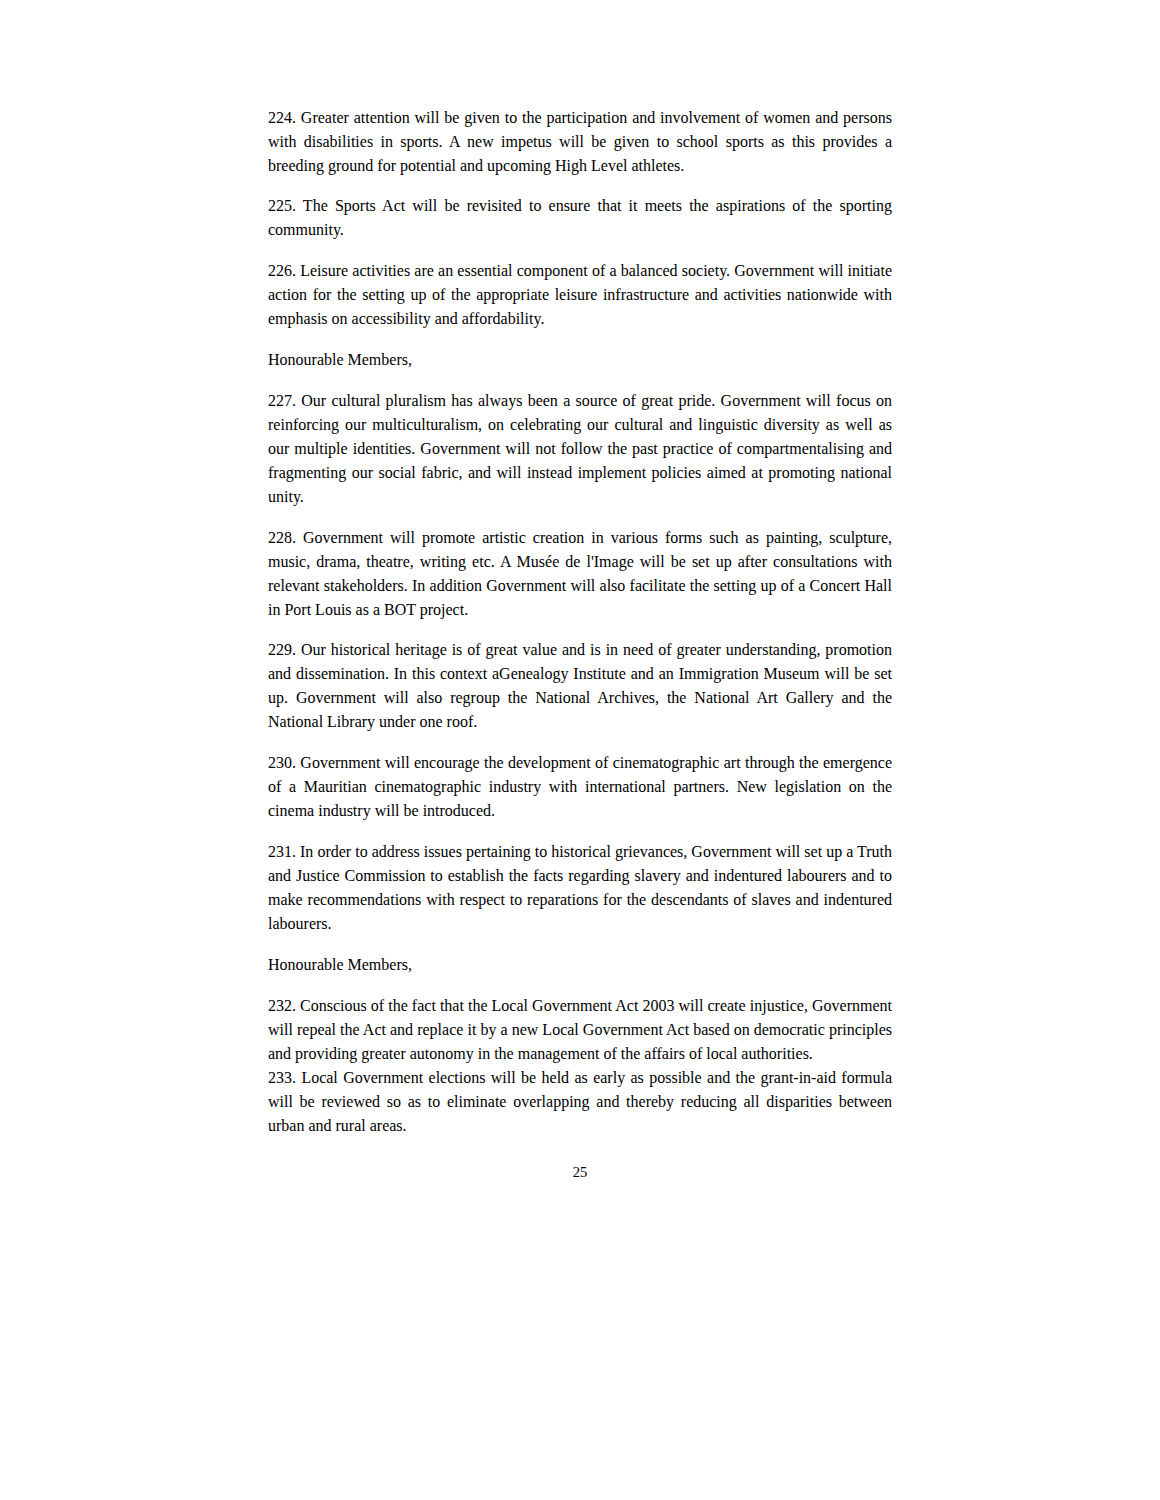224. Greater attention will be given to the participation and involvement of women and persons with disabilities in sports. A new impetus will be given to school sports as this provides a breeding ground for potential and upcoming High Level athletes.
225. The Sports Act will be revisited to ensure that it meets the aspirations of the sporting community.
226. Leisure activities are an essential component of a balanced society. Government will initiate action for the setting up of the appropriate leisure infrastructure and activities nationwide with emphasis on accessibility and affordability.
Honourable Members,
227. Our cultural pluralism has always been a source of great pride. Government will focus on reinforcing our multiculturalism, on celebrating our cultural and linguistic diversity as well as our multiple identities. Government will not follow the past practice of compartmentalising and fragmenting our social fabric, and will instead implement policies aimed at promoting national unity.
228. Government will promote artistic creation in various forms such as painting, sculpture, music, drama, theatre, writing etc. A Musée de l'Image will be set up after consultations with relevant stakeholders. In addition Government will also facilitate the setting up of a Concert Hall in Port Louis as a BOT project.
229. Our historical heritage is of great value and is in need of greater understanding, promotion and dissemination. In this context aGenealogy Institute and an Immigration Museum will be set up. Government will also regroup the National Archives, the National Art Gallery and the National Library under one roof.
230. Government will encourage the development of cinematographic art through the emergence of a Mauritian cinematographic industry with international partners. New legislation on the cinema industry will be introduced.
231. In order to address issues pertaining to historical grievances, Government will set up a Truth and Justice Commission to establish the facts regarding slavery and indentured labourers and to make recommendations with respect to reparations for the descendants of slaves and indentured labourers.
Honourable Members,
232. Conscious of the fact that the Local Government Act 2003 will create injustice, Government will repeal the Act and replace it by a new Local Government Act based on democratic principles and providing greater autonomy in the management of the affairs of local authorities.
233. Local Government elections will be held as early as possible and the grant-in-aid formula will be reviewed so as to eliminate overlapping and thereby reducing all disparities between urban and rural areas.
25